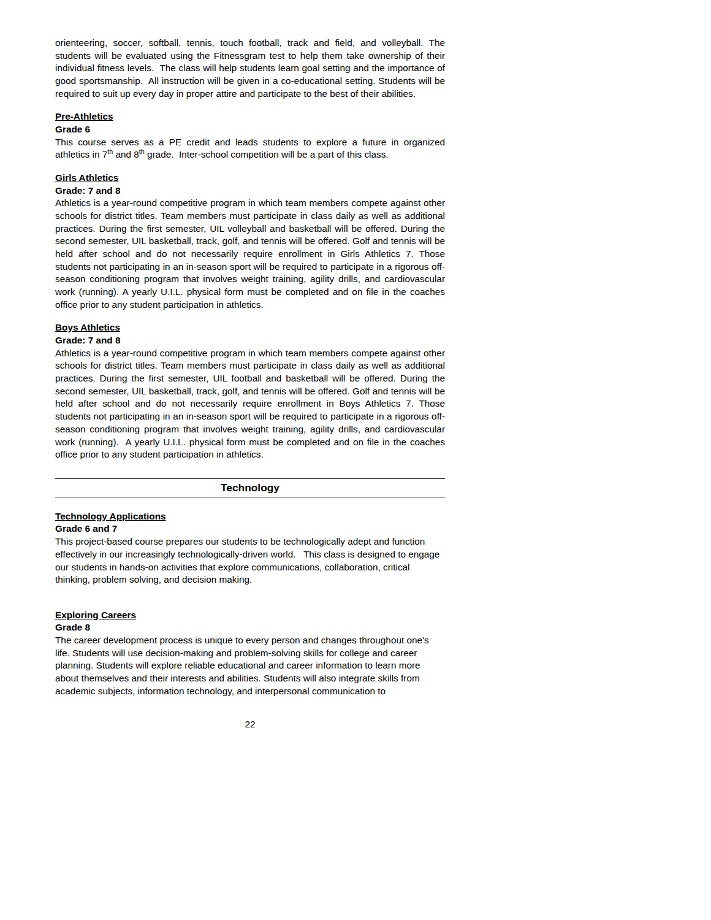orienteering, soccer, softball, tennis, touch football, track and field, and volleyball. The students will be evaluated using the Fitnessgram test to help them take ownership of their individual fitness levels. The class will help students learn goal setting and the importance of good sportsmanship. All instruction will be given in a co-educational setting. Students will be required to suit up every day in proper attire and participate to the best of their abilities.
Pre-Athletics
Grade 6
This course serves as a PE credit and leads students to explore a future in organized athletics in 7th and 8th grade. Inter-school competition will be a part of this class.
Girls Athletics
Grade: 7 and 8
Athletics is a year-round competitive program in which team members compete against other schools for district titles. Team members must participate in class daily as well as additional practices. During the first semester, UIL volleyball and basketball will be offered. During the second semester, UIL basketball, track, golf, and tennis will be offered. Golf and tennis will be held after school and do not necessarily require enrollment in Girls Athletics 7. Those students not participating in an in-season sport will be required to participate in a rigorous off-season conditioning program that involves weight training, agility drills, and cardiovascular work (running). A yearly U.I.L. physical form must be completed and on file in the coaches office prior to any student participation in athletics.
Boys Athletics
Grade: 7 and 8
Athletics is a year-round competitive program in which team members compete against other schools for district titles. Team members must participate in class daily as well as additional practices. During the first semester, UIL football and basketball will be offered. During the second semester, UIL basketball, track, golf, and tennis will be offered. Golf and tennis will be held after school and do not necessarily require enrollment in Boys Athletics 7. Those students not participating in an in-season sport will be required to participate in a rigorous off-season conditioning program that involves weight training, agility drills, and cardiovascular work (running). A yearly U.I.L. physical form must be completed and on file in the coaches office prior to any student participation in athletics.
Technology
Technology Applications
Grade 6 and 7
This project-based course prepares our students to be technologically adept and function effectively in our increasingly technologically-driven world. This class is designed to engage our students in hands-on activities that explore communications, collaboration, critical thinking, problem solving, and decision making.
Exploring Careers
Grade 8
The career development process is unique to every person and changes throughout one's life. Students will use decision-making and problem-solving skills for college and career planning. Students will explore reliable educational and career information to learn more about themselves and their interests and abilities. Students will also integrate skills from academic subjects, information technology, and interpersonal communication to
22